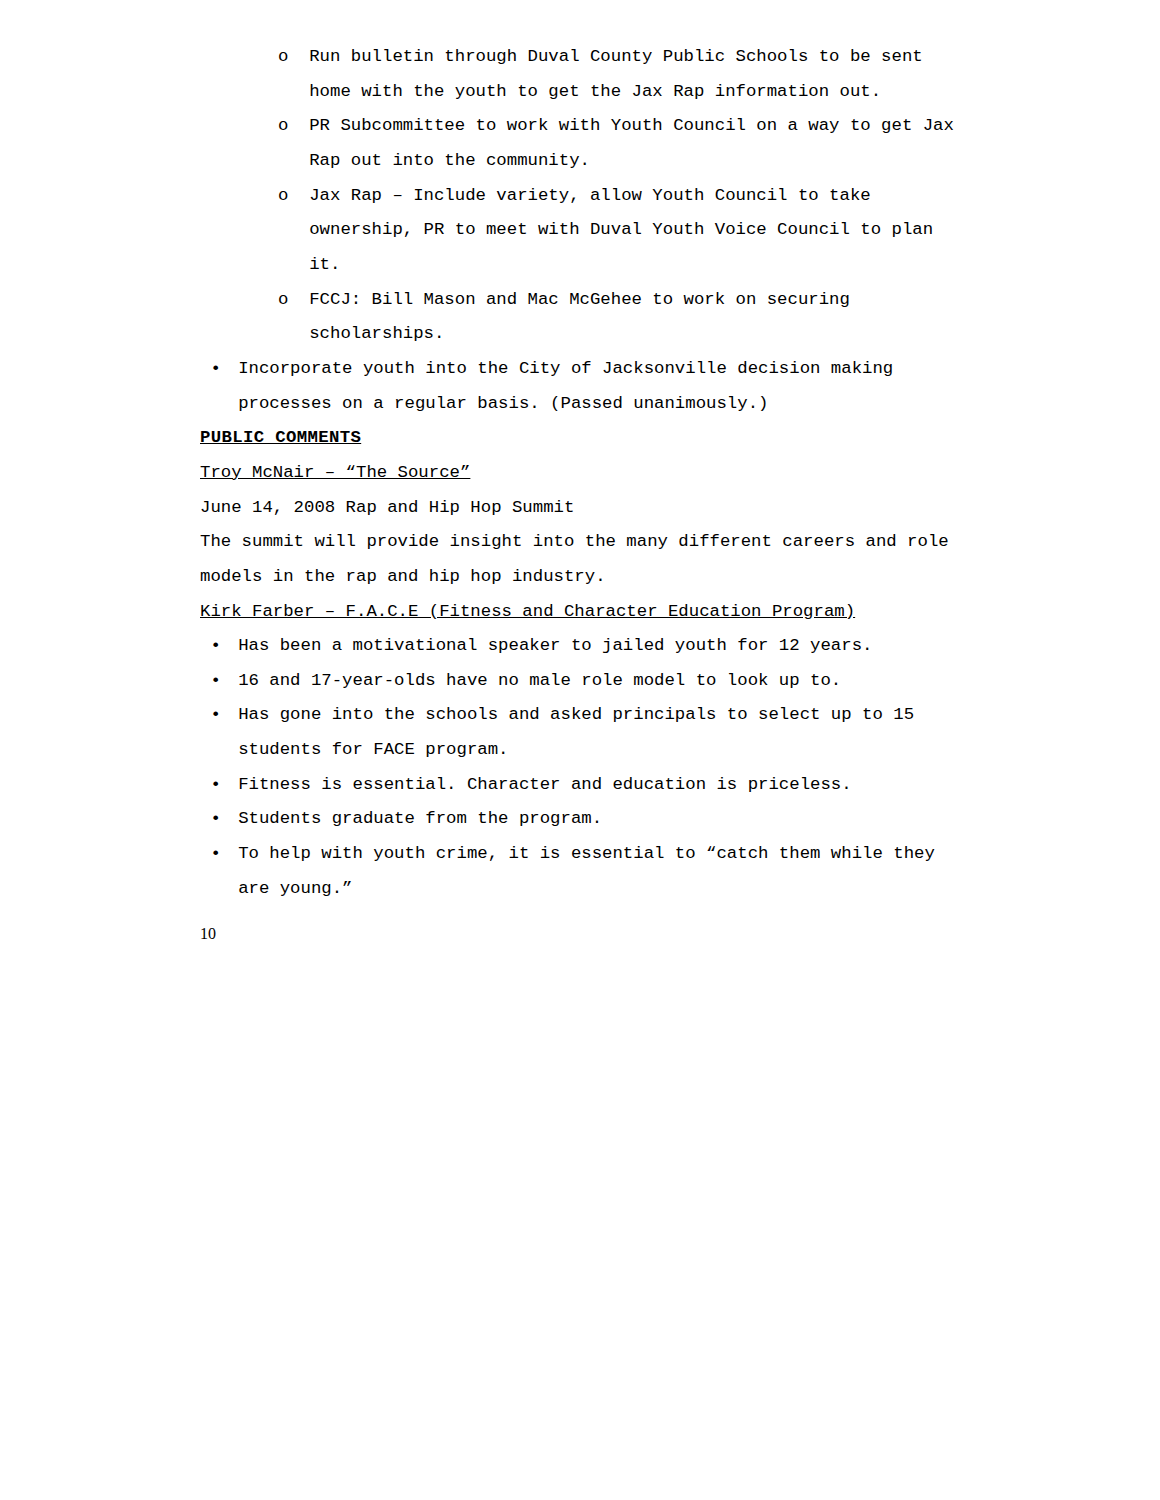Run bulletin through Duval County Public Schools to be sent home with the youth to get the Jax Rap information out.
PR Subcommittee to work with Youth Council on a way to get Jax Rap out into the community.
Jax Rap – Include variety, allow Youth Council to take ownership, PR to meet with Duval Youth Voice Council to plan it.
FCCJ: Bill Mason and Mac McGehee to work on securing scholarships.
Incorporate youth into the City of Jacksonville decision making processes on a regular basis. (Passed unanimously.)
PUBLIC COMMENTS
Troy McNair – “The Source”
June 14, 2008 Rap and Hip Hop Summit
The summit will provide insight into the many different careers and role models in the rap and hip hop industry.
Kirk Farber – F.A.C.E (Fitness and Character Education Program)
Has been a motivational speaker to jailed youth for 12 years.
16 and 17-year-olds have no male role model to look up to.
Has gone into the schools and asked principals to select up to 15 students for FACE program.
Fitness is essential. Character and education is priceless.
Students graduate from the program.
To help with youth crime, it is essential to “catch them while they are young.”
10